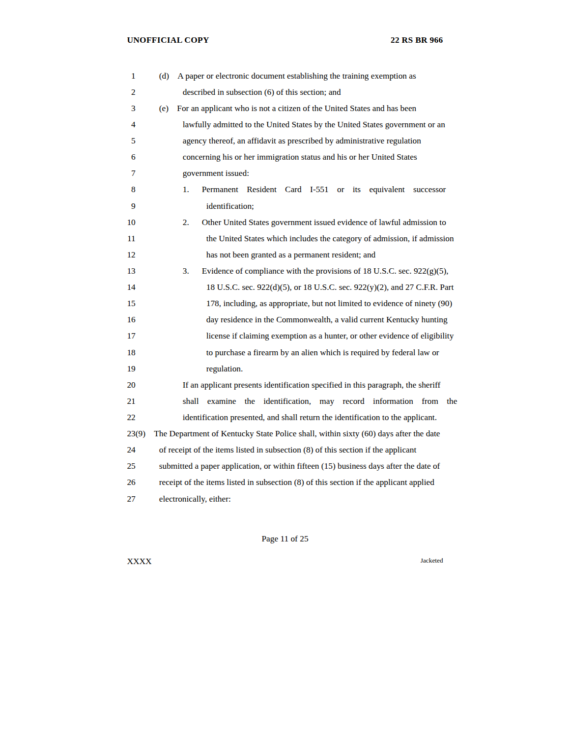UNOFFICIAL COPY
22 RS BR 966
| 1 | (d) A paper or electronic document establishing the training exemption as |
| 2 | described in subsection (6) of this section; and |
| 3 | (e) For an applicant who is not a citizen of the United States and has been |
| 4 | lawfully admitted to the United States by the United States government or an |
| 5 | agency thereof, an affidavit as prescribed by administrative regulation |
| 6 | concerning his or her immigration status and his or her United States |
| 7 | government issued: |
| 8 | 1. Permanent Resident Card I-551 or its equivalent successor |
| 9 | identification; |
| 10 | 2. Other United States government issued evidence of lawful admission to |
| 11 | the United States which includes the category of admission, if admission |
| 12 | has not been granted as a permanent resident; and |
| 13 | 3. Evidence of compliance with the provisions of 18 U.S.C. sec. 922(g)(5), |
| 14 | 18 U.S.C. sec. 922(d)(5), or 18 U.S.C. sec. 922(y)(2), and 27 C.F.R. Part |
| 15 | 178, including, as appropriate, but not limited to evidence of ninety (90) |
| 16 | day residence in the Commonwealth, a valid current Kentucky hunting |
| 17 | license if claiming exemption as a hunter, or other evidence of eligibility |
| 18 | to purchase a firearm by an alien which is required by federal law or |
| 19 | regulation. |
| 20 | If an applicant presents identification specified in this paragraph, the sheriff |
| 21 | shall examine the identification, may record information from the |
| 22 | identification presented, and shall return the identification to the applicant. |
| 23 | (9) The Department of Kentucky State Police shall, within sixty (60) days after the date |
| 24 | of receipt of the items listed in subsection (8) of this section if the applicant |
| 25 | submitted a paper application, or within fifteen (15) business days after the date of |
| 26 | receipt of the items listed in subsection (8) of this section if the applicant applied |
| 27 | electronically, either: |
Page 11 of 25
XXXX
Jacketed